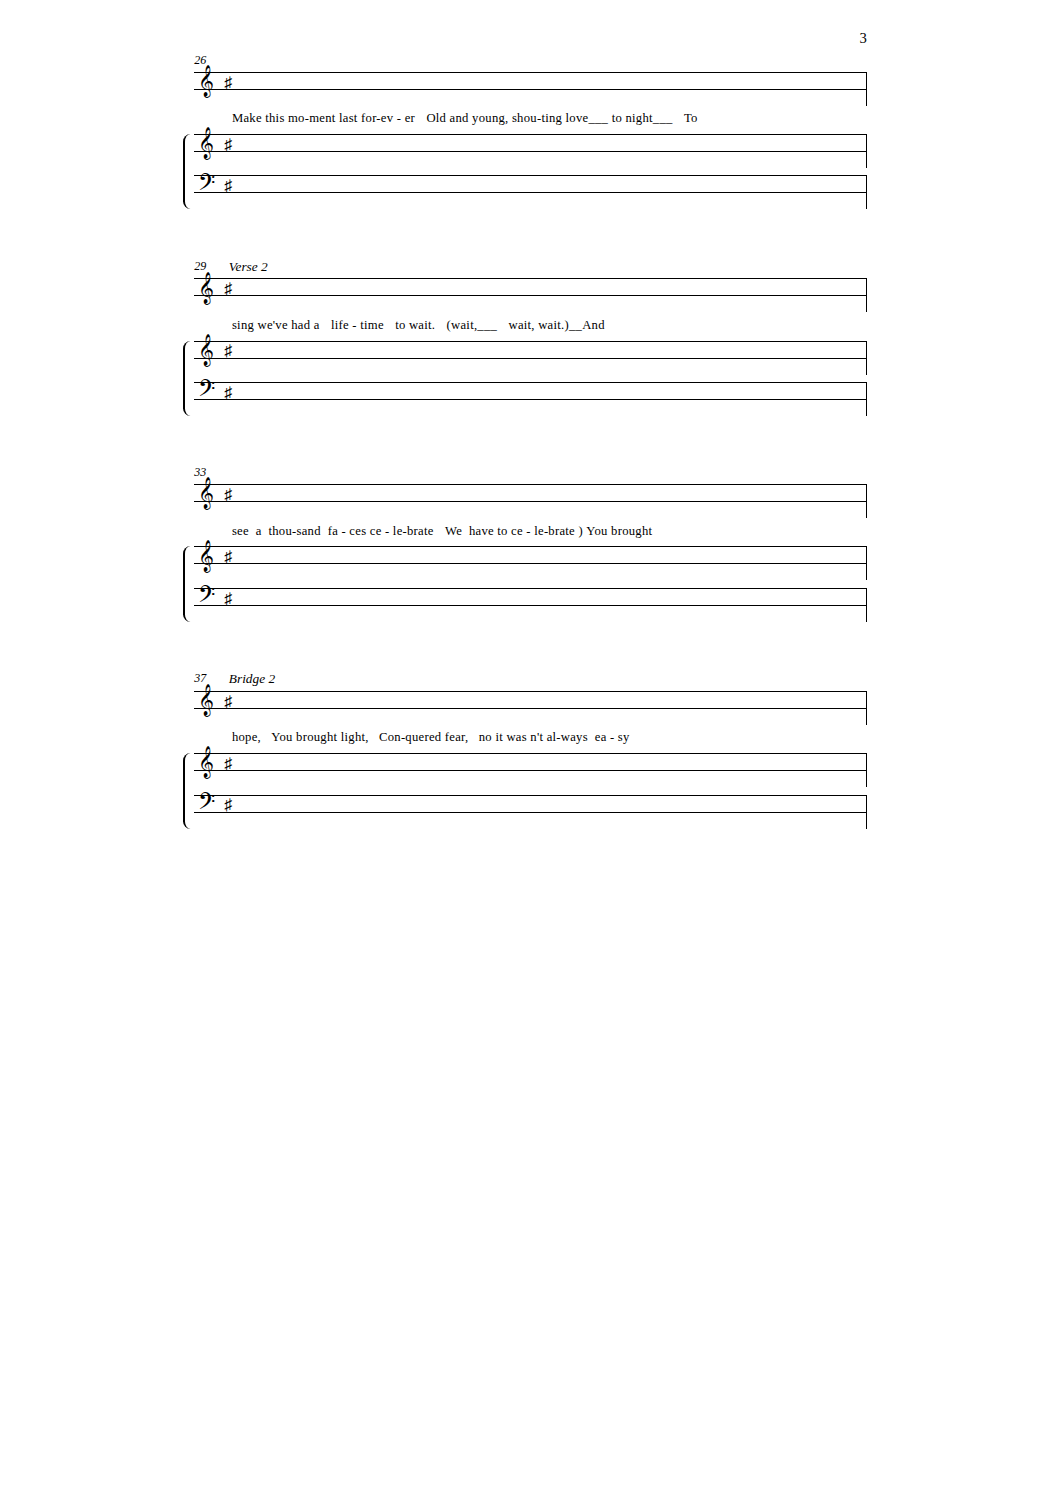3
26
𝄞 ♯
Make this mo-ment last for-ev - er Old and young, shou-ting love___ to night___ To
𝄞 ♯
𝄢 ♯
29Verse 2
𝄞 ♯
sing we've had a life - time to wait. (wait,___ wait, wait.)__And
𝄞 ♯
𝄢 ♯
33
𝄞 ♯
see a thou-sand fa - ces ce - le-brate We have to ce - le-brate ) You brought
𝄞 ♯
𝄢 ♯
37Bridge 2
𝄞 ♯
hope, You brought light, Con-quered fear, no it was n't al-ways ea - sy
𝄞 ♯
𝄢 ♯
Page 3 of a vocal and piano score in G major (one sharp). Systems begin at measures 26, 29 (Verse 2), 33, and 37 (Bridge 2). Lyrics: "Make this moment last forever. Old and young, shouting love tonight. To sing we've had a lifetime to wait. (wait, wait, wait.) And see a thousand faces celebrate. We have to celebrate. You brought hope, you brought light, conquered fear, no it wasn't always easy."